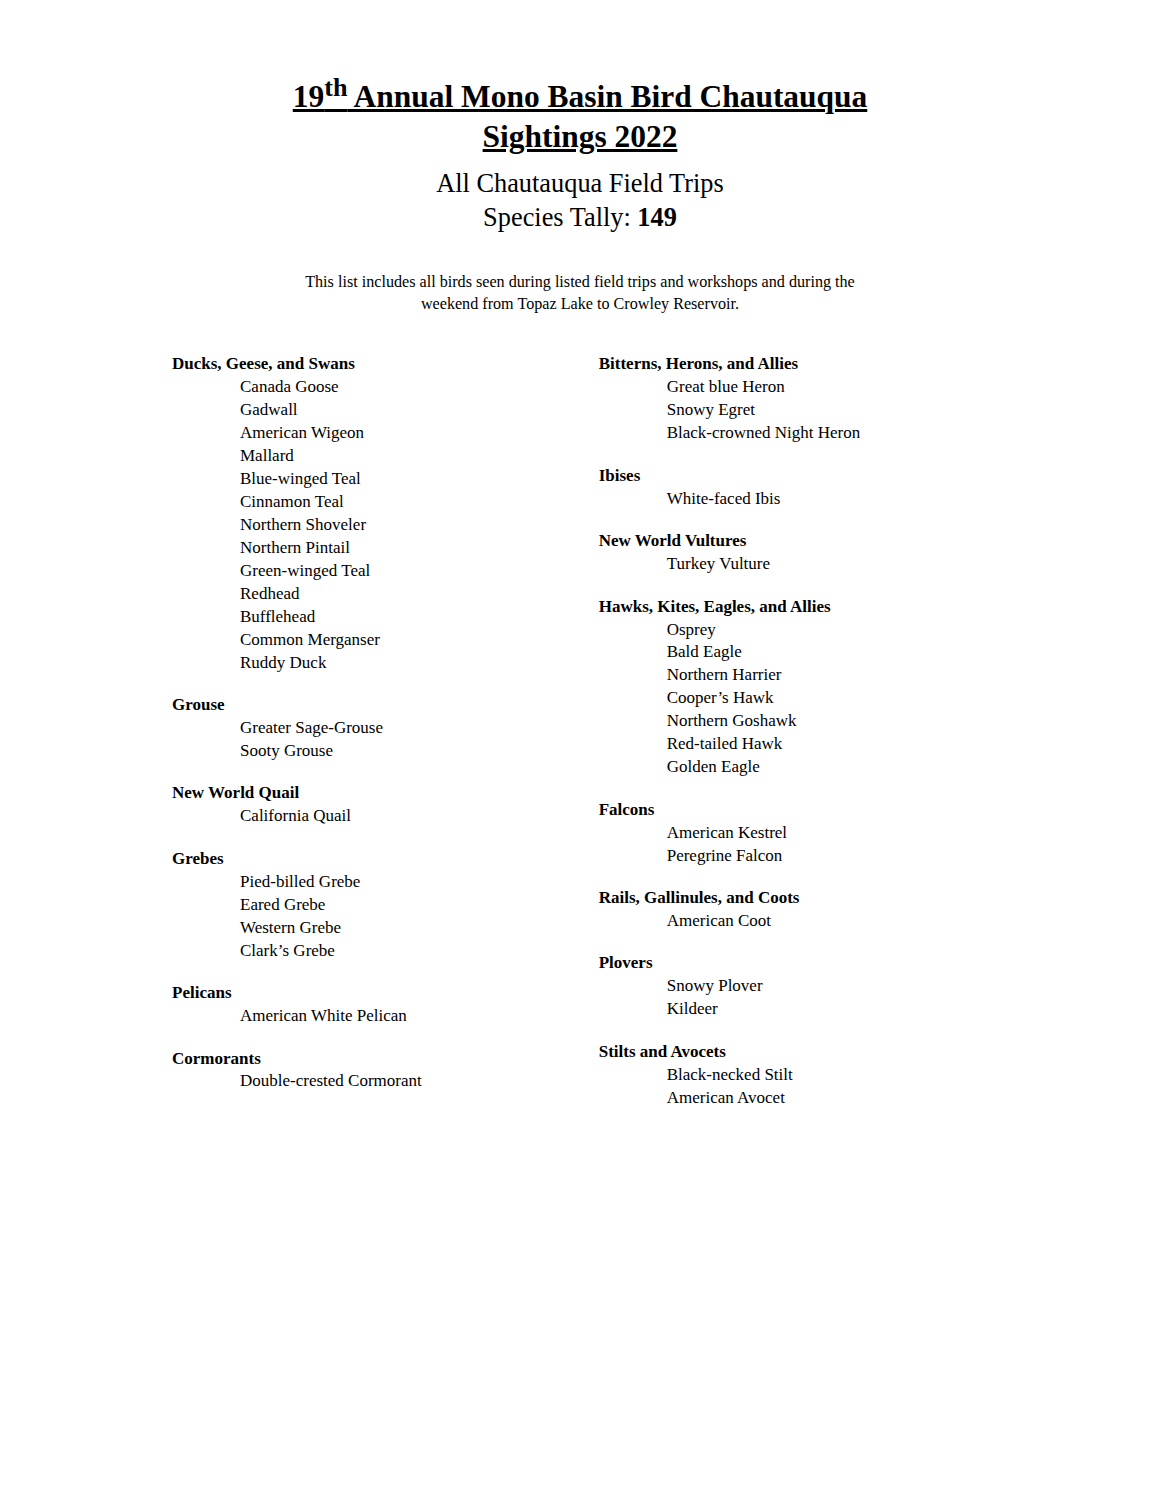19th Annual Mono Basin Bird Chautauqua
Sightings 2022
All Chautauqua Field Trips
Species Tally: 149
This list includes all birds seen during listed field trips and workshops and during the weekend from Topaz Lake to Crowley Reservoir.
Ducks, Geese, and Swans
Canada Goose
Gadwall
American Wigeon
Mallard
Blue-winged Teal
Cinnamon Teal
Northern Shoveler
Northern Pintail
Green-winged Teal
Redhead
Bufflehead
Common Merganser
Ruddy Duck
Grouse
Greater Sage-Grouse
Sooty Grouse
New World Quail
California Quail
Grebes
Pied-billed Grebe
Eared Grebe
Western Grebe
Clark’s Grebe
Pelicans
American White Pelican
Cormorants
Double-crested Cormorant
Bitterns, Herons, and Allies
Great blue Heron
Snowy Egret
Black-crowned Night Heron
Ibises
White-faced Ibis
New World Vultures
Turkey Vulture
Hawks, Kites, Eagles, and Allies
Osprey
Bald Eagle
Northern Harrier
Cooper’s Hawk
Northern Goshawk
Red-tailed Hawk
Golden Eagle
Falcons
American Kestrel
Peregrine Falcon
Rails, Gallinules, and Coots
American Coot
Plovers
Snowy Plover
Kildeer
Stilts and Avocets
Black-necked Stilt
American Avocet